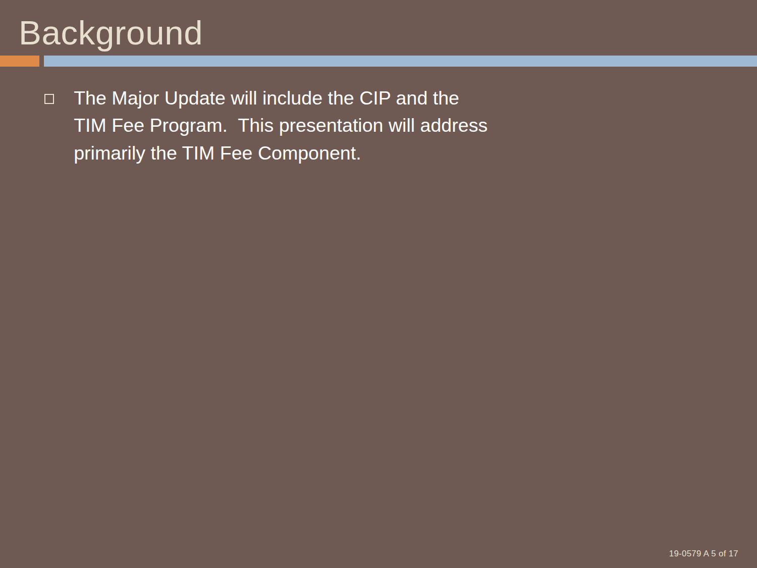Background
The Major Update will include the CIP and the TIM Fee Program. This presentation will address primarily the TIM Fee Component.
19-0579 A 5 of 17